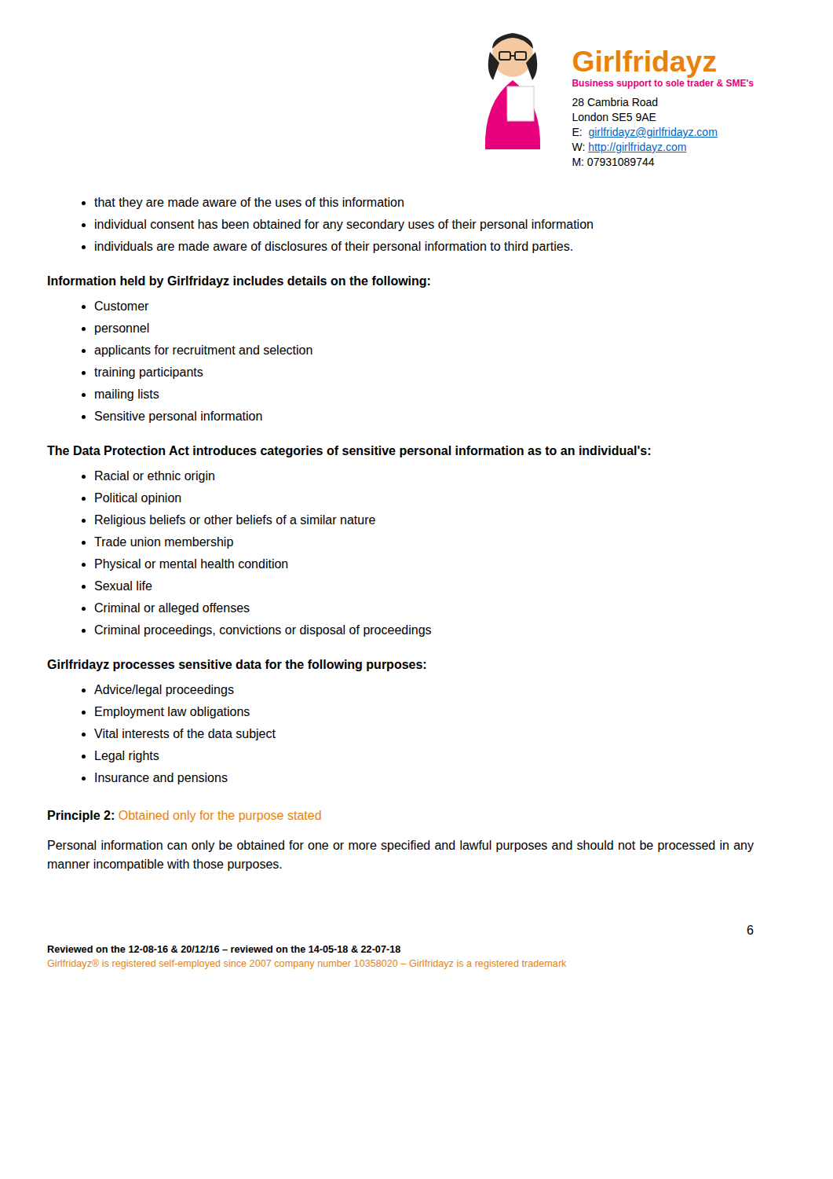Girlfridayz
Business support to sole trader & SME's
28 Cambria Road
London SE5 9AE
E: girlfridayz@girlfridayz.com
W: http://girlfridayz.com
M: 07931089744
that they are made aware of the uses of this information
individual consent has been obtained for any secondary uses of their personal information
individuals are made aware of disclosures of their personal information to third parties.
Information held by Girlfridayz includes details on the following:
Customer
personnel
applicants for recruitment and selection
training participants
mailing lists
Sensitive personal information
The Data Protection Act introduces categories of sensitive personal information as to an individual's:
Racial or ethnic origin
Political opinion
Religious beliefs or other beliefs of a similar nature
Trade union membership
Physical or mental health condition
Sexual life
Criminal or alleged offenses
Criminal proceedings, convictions or disposal of proceedings
Girlfridayz processes sensitive data for the following purposes:
Advice/legal proceedings
Employment law obligations
Vital interests of the data subject
Legal rights
Insurance and pensions
Principle 2: Obtained only for the purpose stated
Personal information can only be obtained for one or more specified and lawful purposes and should not be processed in any manner incompatible with those purposes.
6
Reviewed on the 12-08-16 & 20/12/16 – reviewed on the 14-05-18 & 22-07-18
Girlfridayz® is registered self-employed since 2007 company number 10358020 – Girlfridayz is a registered trademark